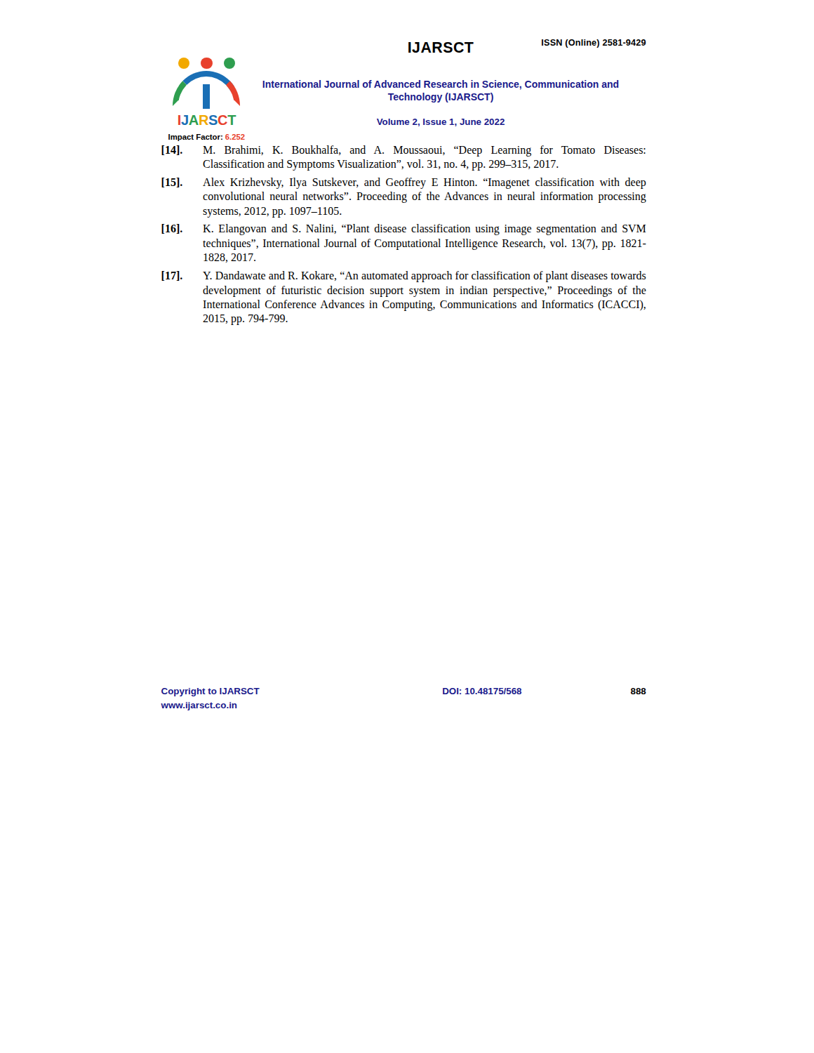ISSN (Online) 2581-9429
IJARSCT
Impact Factor: 6.252
IJARSCT
International Journal of Advanced Research in Science, Communication and Technology (IJARSCT)
Volume 2, Issue 1, June 2022
[14]. M. Brahimi, K. Boukhalfa, and A. Moussaoui, “Deep Learning for Tomato Diseases: Classification and Symptoms Visualization”, vol. 31, no. 4, pp. 299–315, 2017.
[15]. Alex Krizhevsky, Ilya Sutskever, and Geoffrey E Hinton. “Imagenet classification with deep convolutional neural networks”. Proceeding of the Advances in neural information processing systems, 2012, pp. 1097–1105.
[16]. K. Elangovan and S. Nalini, “Plant disease classification using image segmentation and SVM techniques”, International Journal of Computational Intelligence Research, vol. 13(7), pp. 1821-1828, 2017.
[17]. Y. Dandawate and R. Kokare, “An automated approach for classification of plant diseases towards development of futuristic decision support system in indian perspective,” Proceedings of the International Conference Advances in Computing, Communications and Informatics (ICACCI), 2015, pp. 794-799.
Copyright to IJARSCT
DOI: 10.48175/568
888
www.ijarsct.co.in